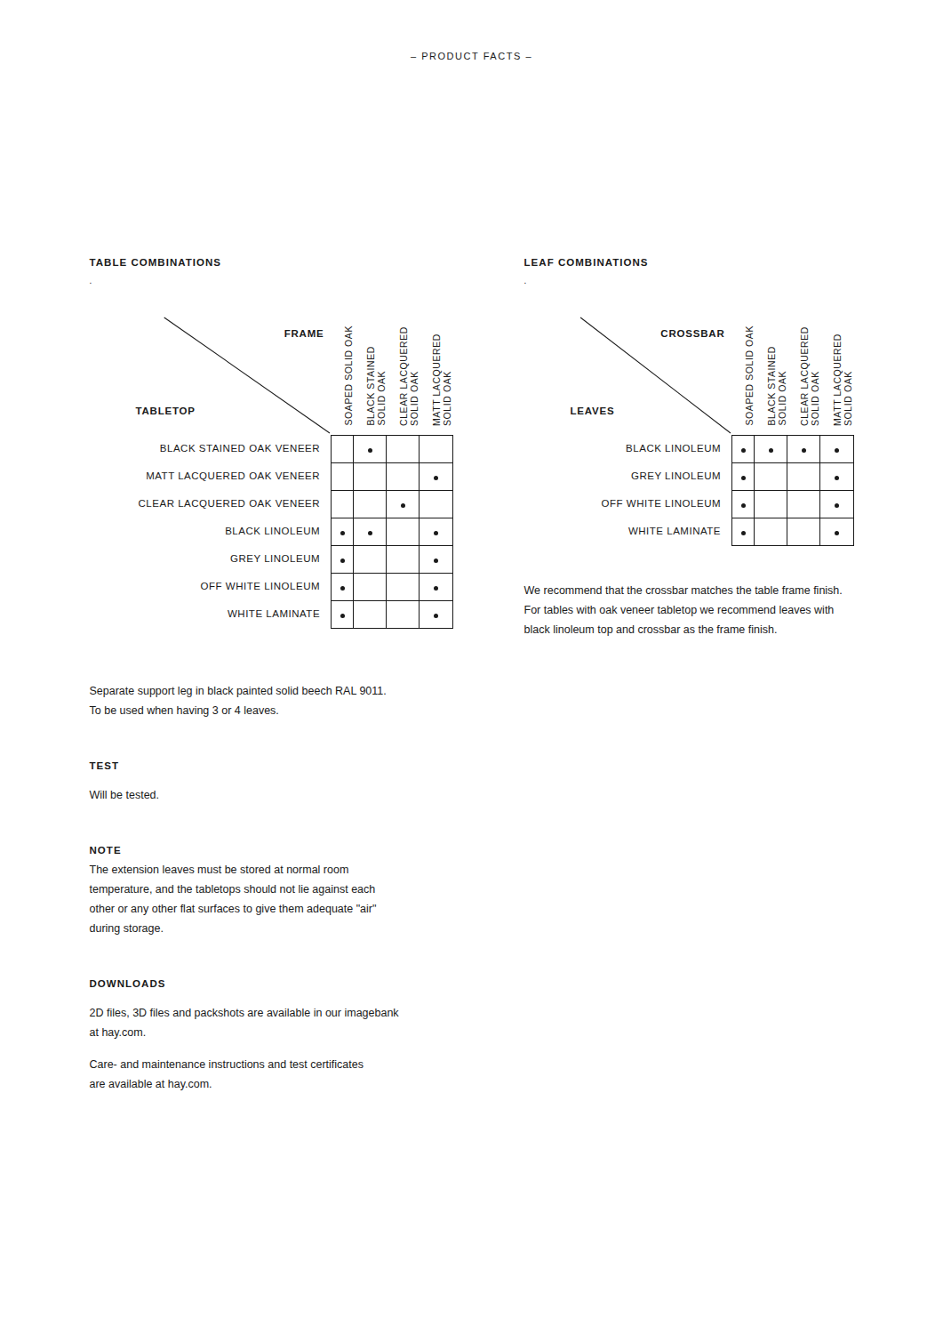– PRODUCT FACTS –
Table combinations
.
| FRAME TABLETOP | SOAPED SOLID OAK | BLACK STAINED SOLID OAK | CLEAR LACQUERED SOLID OAK | MATT LACQUERED SOLID OAK |
| BLACK STAINED OAK VENEER | | | | |
| MATT LACQUERED OAK VENEER | | | | |
| CLEAR LACQUERED OAK VENEER | | | | |
| BLACK LINOLEUM | | | | |
| GREY LINOLEUM | | | | |
| OFF WHITE LINOLEUM | | | | |
| WHITE LAMINATE | | | | |
Separate support leg in black painted solid beech RAL 9011.
To be used when having 3 or 4 leaves.
Test
Will be tested.
Note
The extension leaves must be stored at normal room
temperature, and the tabletops should not lie against each
other or any other flat surfaces to give them adequate "air"
during storage.
Downloads
2D files, 3D files and packshots are available in our imagebank
at hay.com.
Care- and maintenance instructions and test certificates
are available at hay.com.
Leaf combinations
.
| CROSSBAR LEAVES | SOAPED SOLID OAK | BLACK STAINED SOLID OAK | CLEAR LACQUERED SOLID OAK | MATT LACQUERED SOLID OAK |
| BLACK LINOLEUM | | | | |
| GREY LINOLEUM | | | | |
| OFF WHITE LINOLEUM | | | | |
| WHITE LAMINATE | | | | |
We recommend that the crossbar matches the table frame finish.
For tables with oak veneer tabletop we recommend leaves with
black linoleum top and crossbar as the frame finish.